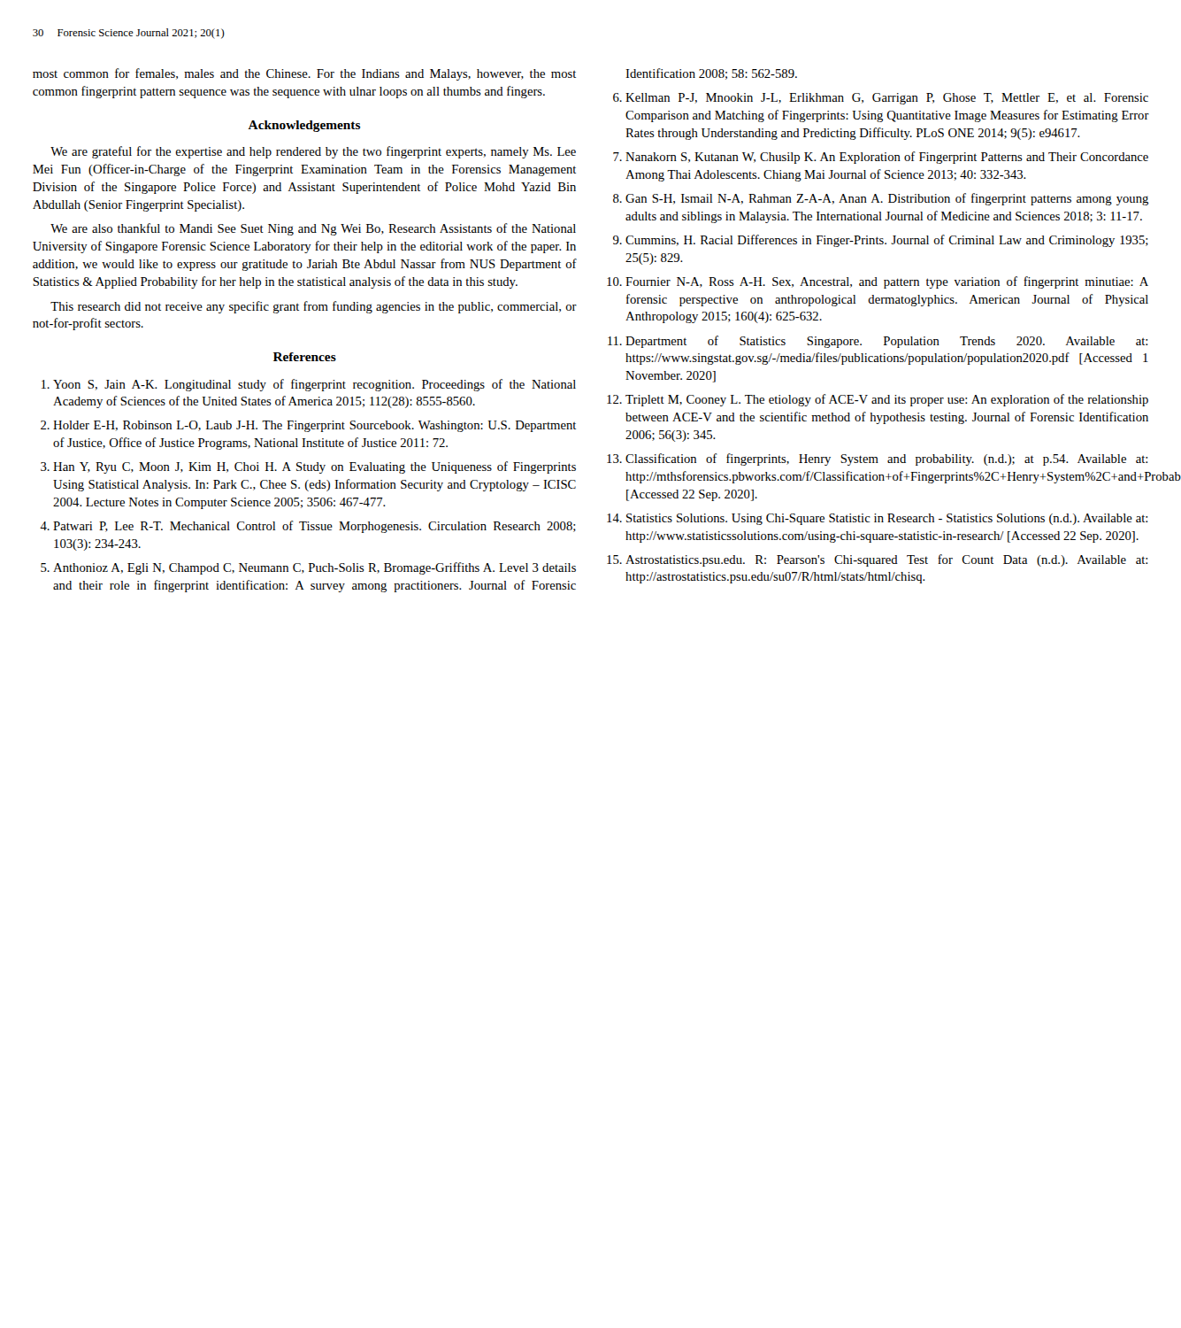30 Forensic Science Journal 2021; 20(1)
most common for females, males and the Chinese. For the Indians and Malays, however, the most common fingerprint pattern sequence was the sequence with ulnar loops on all thumbs and fingers.
Acknowledgements
We are grateful for the expertise and help rendered by the two fingerprint experts, namely Ms. Lee Mei Fun (Officer-in-Charge of the Fingerprint Examination Team in the Forensics Management Division of the Singapore Police Force) and Assistant Superintendent of Police Mohd Yazid Bin Abdullah (Senior Fingerprint Specialist).
We are also thankful to Mandi See Suet Ning and Ng Wei Bo, Research Assistants of the National University of Singapore Forensic Science Laboratory for their help in the editorial work of the paper. In addition, we would like to express our gratitude to Jariah Bte Abdul Nassar from NUS Department of Statistics & Applied Probability for her help in the statistical analysis of the data in this study.
This research did not receive any specific grant from funding agencies in the public, commercial, or not-for-profit sectors.
References
Yoon S, Jain A-K. Longitudinal study of fingerprint recognition. Proceedings of the National Academy of Sciences of the United States of America 2015; 112(28): 8555-8560.
Holder E-H, Robinson L-O, Laub J-H. The Fingerprint Sourcebook. Washington: U.S. Department of Justice, Office of Justice Programs, National Institute of Justice 2011: 72.
Han Y, Ryu C, Moon J, Kim H, Choi H. A Study on Evaluating the Uniqueness of Fingerprints Using Statistical Analysis. In: Park C., Chee S. (eds) Information Security and Cryptology – ICISC 2004. Lecture Notes in Computer Science 2005; 3506: 467-477.
Patwari P, Lee R-T. Mechanical Control of Tissue Morphogenesis. Circulation Research 2008; 103(3): 234-243.
Anthonioz A, Egli N, Champod C, Neumann C, Puch-Solis R, Bromage-Griffiths A. Level 3 details and their role in fingerprint identification: A survey among practitioners. Journal of Forensic Identification 2008; 58: 562-589.
Kellman P-J, Mnookin J-L, Erlikhman G, Garrigan P, Ghose T, Mettler E, et al. Forensic Comparison and Matching of Fingerprints: Using Quantitative Image Measures for Estimating Error Rates through Understanding and Predicting Difficulty. PLoS ONE 2014; 9(5): e94617.
Nanakorn S, Kutanan W, Chusilp K. An Exploration of Fingerprint Patterns and Their Concordance Among Thai Adolescents. Chiang Mai Journal of Science 2013; 40: 332-343.
Gan S-H, Ismail N-A, Rahman Z-A-A, Anan A. Distribution of fingerprint patterns among young adults and siblings in Malaysia. The International Journal of Medicine and Sciences 2018; 3: 11-17.
Cummins, H. Racial Differences in Finger-Prints. Journal of Criminal Law and Criminology 1935; 25(5): 829.
Fournier N-A, Ross A-H. Sex, Ancestral, and pattern type variation of fingerprint minutiae: A forensic perspective on anthropological dermatoglyphics. American Journal of Physical Anthropology 2015; 160(4): 625-632.
Department of Statistics Singapore. Population Trends 2020. Available at: https://www.singstat.gov.sg/-/media/files/publications/population/population2020.pdf [Accessed 1 November. 2020]
Triplett M, Cooney L. The etiology of ACE-V and its proper use: An exploration of the relationship between ACE-V and the scientific method of hypothesis testing. Journal of Forensic Identification 2006; 56(3): 345.
Classification of fingerprints, Henry System and probability. (n.d.); at p.54. Available at: http://mthsforensics.pbworks.com/f/Classification+of+Fingerprints%2C+Henry+System%2C+and+Probability.pdf [Accessed 22 Sep. 2020].
Statistics Solutions. Using Chi-Square Statistic in Research - Statistics Solutions (n.d.). Available at: http://www.statisticssolutions.com/using-chi-square-statistic-in-research/ [Accessed 22 Sep. 2020].
Astrostatistics.psu.edu. R: Pearson's Chi-squared Test for Count Data (n.d.). Available at: http://astrostatistics.psu.edu/su07/R/html/stats/html/chisq.